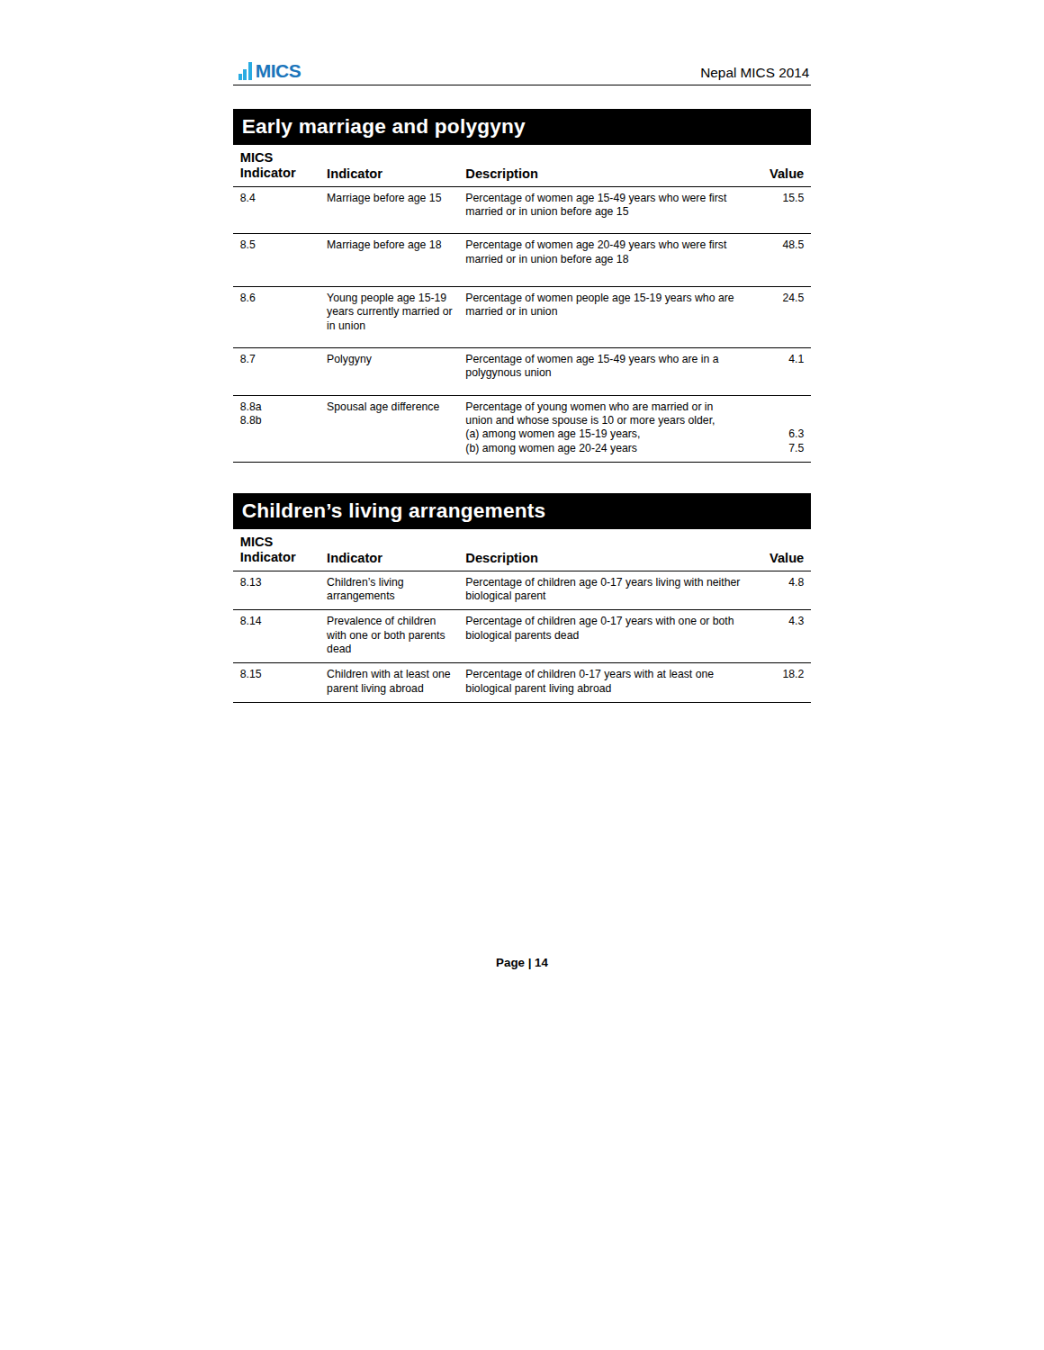MICS
Nepal MICS 2014
Early marriage and polygyny
| MICS Indicator | Indicator | Description | Value |
| --- | --- | --- | --- |
| 8.4 | Marriage before age 15 | Percentage of women age 15-49 years who were first married or in union before age 15 | 15.5 |
| 8.5 | Marriage before age 18 | Percentage of women age 20-49 years who were first married or in union before age 18 | 48.5 |
| 8.6 | Young people age 15-19 years currently married or in union | Percentage of women people age 15-19 years who are married or in union | 24.5 |
| 8.7 | Polygyny | Percentage of women age 15-49 years who are in a polygynous union | 4.1 |
| 8.8a 8.8b | Spousal age difference | Percentage of young women who are married or in union and whose spouse is 10 or more years older, (a) among women age 15-19 years, (b) among women age 20-24 years | 6.3 7.5 |
Children’s living arrangements
| MICS Indicator | Indicator | Description | Value |
| --- | --- | --- | --- |
| 8.13 | Children’s living arrangements | Percentage of children age 0-17 years living with neither biological parent | 4.8 |
| 8.14 | Prevalence of children with one or both parents dead | Percentage of children age 0-17 years with one or both biological parents dead | 4.3 |
| 8.15 | Children with at least one parent living abroad | Percentage of children 0-17 years with at least one biological parent living abroad | 18.2 |
Page | 14